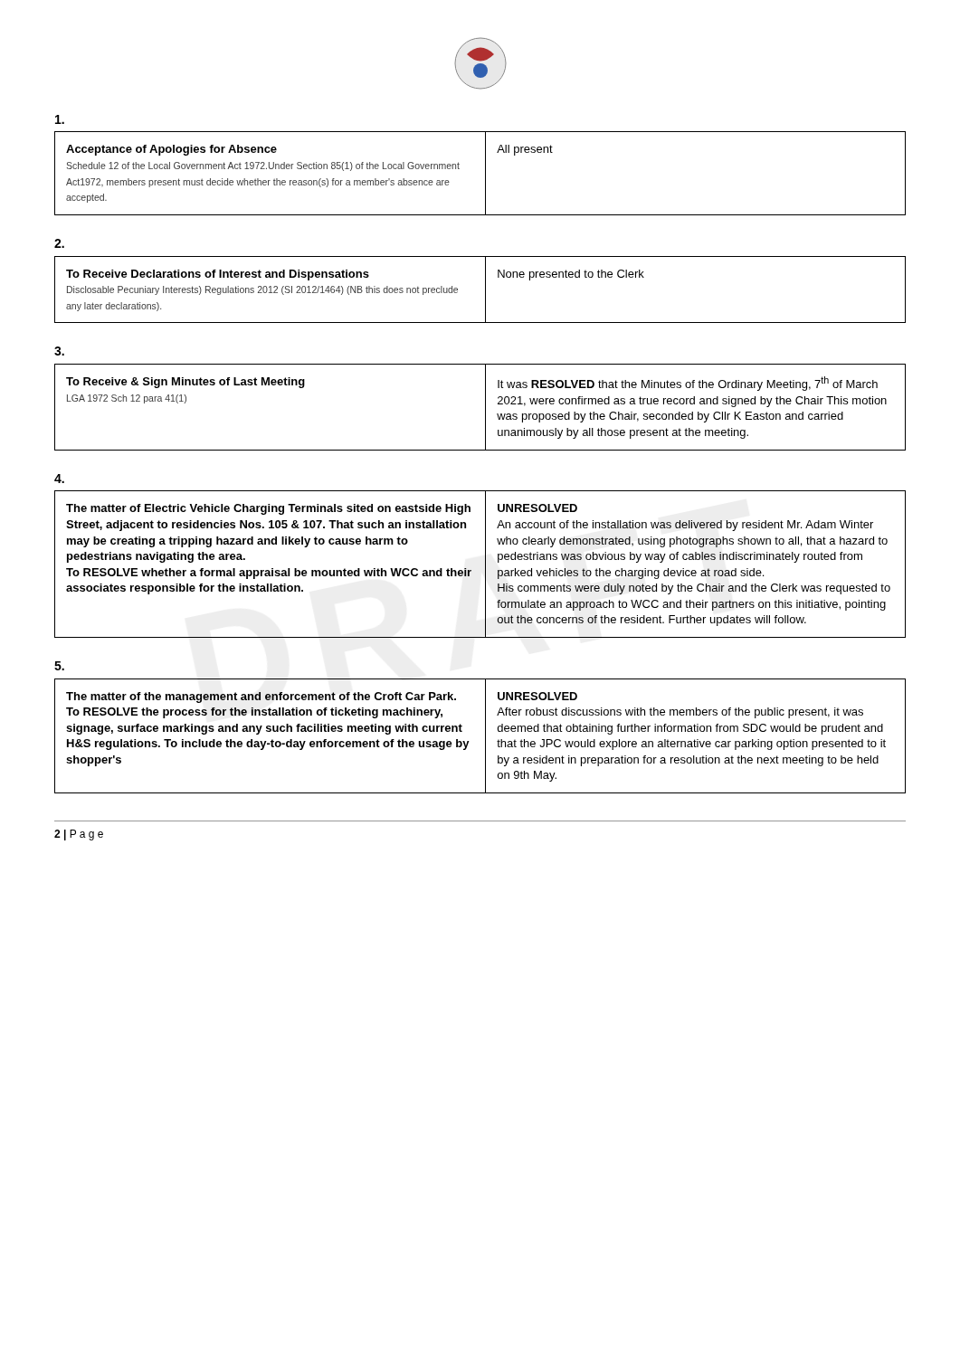DRAFT
1.
| Acceptance of Apologies for Absence Schedule 12 of the Local Government Act 1972.Under Section 85(1) of the Local Government Act1972, members present must decide whether the reason(s) for a member's absence are accepted. | All present |
2.
| To Receive Declarations of Interest and Dispensations Disclosable Pecuniary Interests) Regulations 2012 (SI 2012/1464) (NB this does not preclude any later declarations). | None presented to the Clerk |
3.
| To Receive & Sign Minutes of Last Meeting LGA 1972 Sch 12 para 41(1) | It was RESOLVED that the Minutes of the Ordinary Meeting, 7 th of March 2021, were confirmed as a true record and signed by the Chair This motion was proposed by the Chair, seconded by Cllr K Easton and carried unanimously by all those present at the meeting. |
4.
| The matter of Electric Vehicle Charging Terminals sited on eastside High Street, adjacent to residencies Nos. 105 & 107. That such an installation may be creating a tripping hazard and likely to cause harm to pedestrians navigating the area. To RESOLVE whether a formal appraisal be mounted with WCC and their associates responsible for the installation. | UNRESOLVED An account of the installation was delivered by resident Mr. Adam Winter who clearly demonstrated, using photographs shown to all, that a hazard to pedestrians was obvious by way of cables indiscriminately routed from parked vehicles to the charging device at road side. His comments were duly noted by the Chair and the Clerk was requested to formulate an approach to WCC and their partners on this initiative, pointing out the concerns of the resident. Further updates will follow. |
5.
| The matter of the management and enforcement of the Croft Car Park. To RESOLVE the process for the installation of ticketing machinery, signage, surface markings and any such facilities meeting with current H&S regulations. To include the day-to-day enforcement of the usage by shopper's | UNRESOLVED After robust discussions with the members of the public present, it was deemed that obtaining further information from SDC would be prudent and that the JPC would explore an alternative car parking option presented to it by a resident in preparation for a resolution at the next meeting to be held on 9th May. |
2 | P a g e